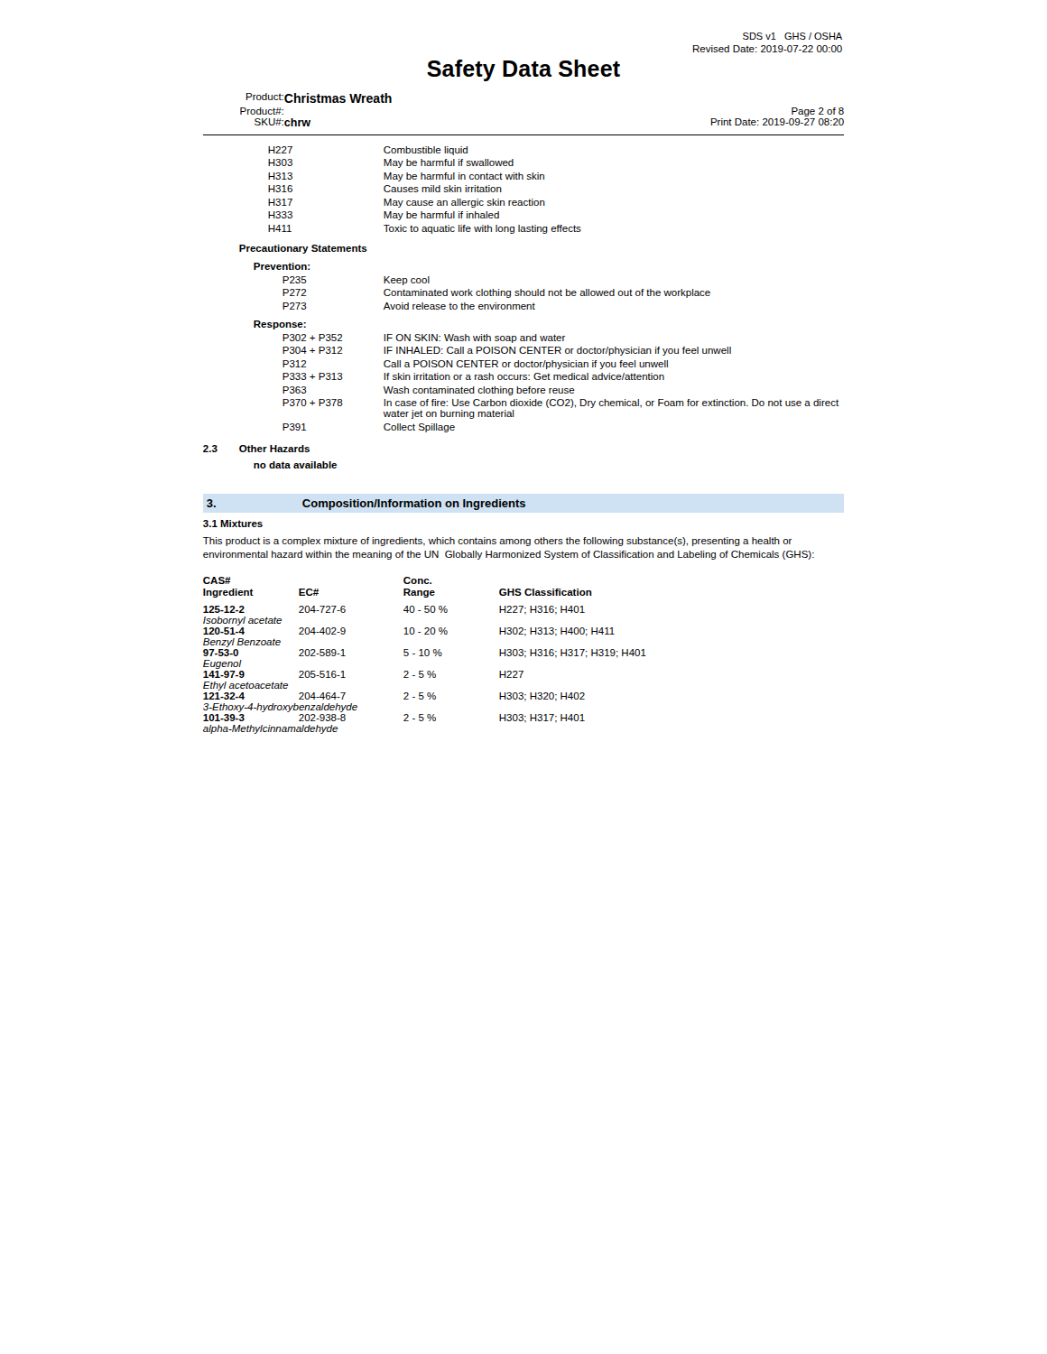SDS v1 GHS / OSHA
Revised Date: 2019-07-22 00:00
Safety Data Sheet
| Product: | Christmas Wreath | |
| Product#: | | Page 2 of 8 |
| SKU#: | chrw | Print Date: 2019-09-27 08:20 |
H227
Combustible liquid
H303
May be harmful if swallowed
H313
May be harmful in contact with skin
H316
Causes mild skin irritation
H317
May cause an allergic skin reaction
H333
May be harmful if inhaled
H411
Toxic to aquatic life with long lasting effects
Precautionary Statements
Prevention:
P235
Keep cool
P272
Contaminated work clothing should not be allowed out of the workplace
P273
Avoid release to the environment
Response:
P302 + P352
IF ON SKIN: Wash with soap and water
P304 + P312
IF INHALED: Call a POISON CENTER or doctor/physician if you feel unwell
P312
Call a POISON CENTER or doctor/physician if you feel unwell
P333 + P313
If skin irritation or a rash occurs: Get medical advice/attention
P363
Wash contaminated clothing before reuse
P370 + P378
In case of fire: Use Carbon dioxide (CO2), Dry chemical, or Foam for extinction. Do not use a direct water jet on burning material
P391
Collect Spillage
2.3
Other Hazards
no data available
3.
Composition/Information on Ingredients
3.1 Mixtures
This product is a complex mixture of ingredients, which contains among others the following substance(s), presenting a health or environmental hazard within the meaning of the UN Globally Harmonized System of Classification and Labeling of Chemicals (GHS):
| CAS# Ingredient | EC# | Conc. Range | GHS Classification |
| --- | --- | --- | --- |
| 125-12-2 | 204-727-6 | 40 - 50 % | H227; H316; H401 |
| Isobornyl acetate |
| 120-51-4 | 204-402-9 | 10 - 20 % | H302; H313; H400; H411 |
| Benzyl Benzoate |
| 97-53-0 | 202-589-1 | 5 - 10 % | H303; H316; H317; H319; H401 |
| Eugenol |
| 141-97-9 | 205-516-1 | 2 - 5 % | H227 |
| Ethyl acetoacetate |
| 121-32-4 | 204-464-7 | 2 - 5 % | H303; H320; H402 |
| 3-Ethoxy-4-hydroxybenzaldehyde |
| 101-39-3 | 202-938-8 | 2 - 5 % | H303; H317; H401 |
| alpha-Methylcinnamaldehyde |